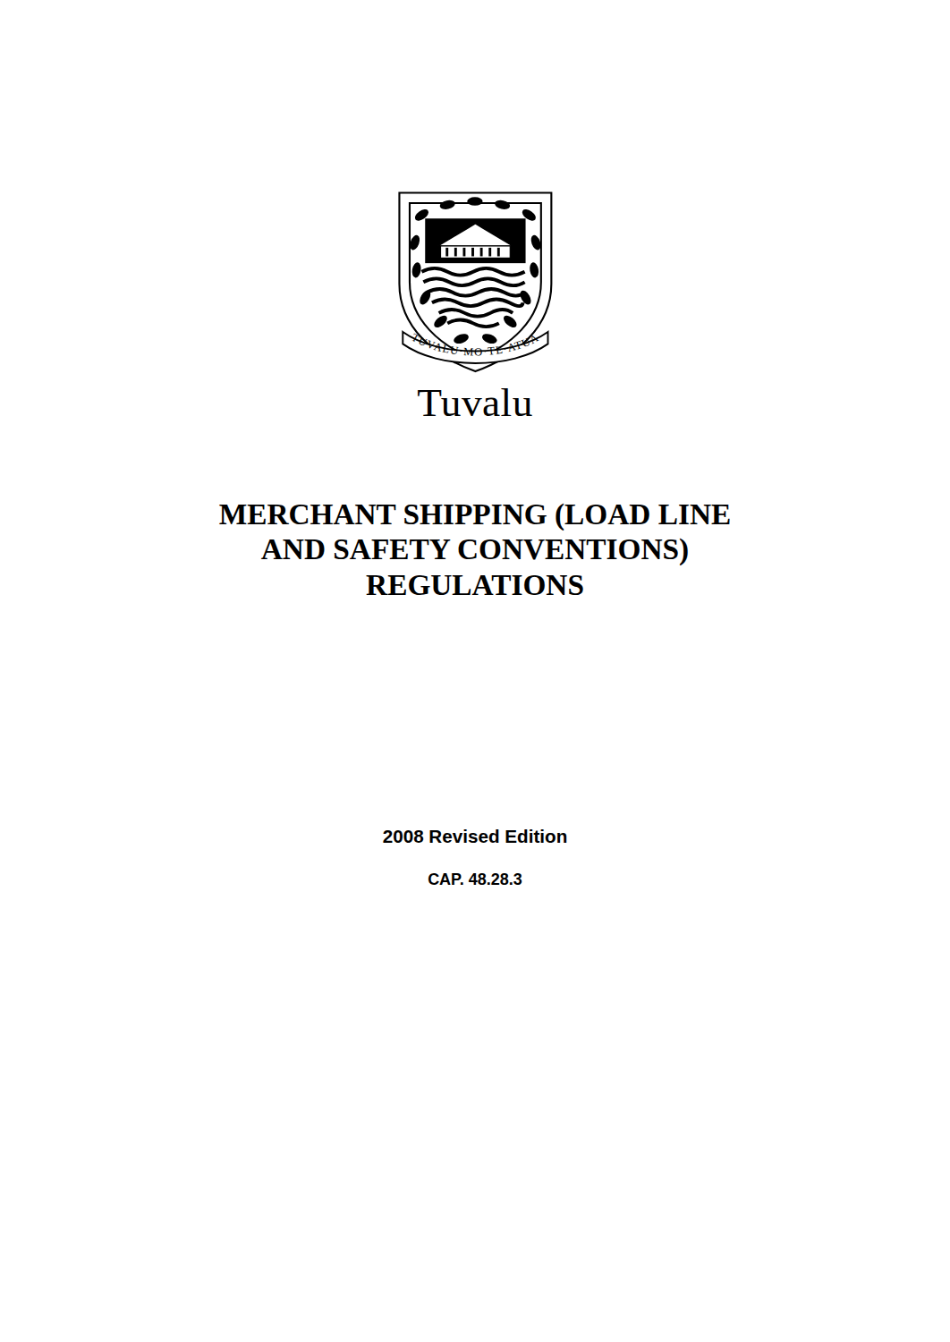TUVALU·MO·TE·ATUA
Tuvalu
MERCHANT SHIPPING (LOAD LINE AND SAFETY CONVENTIONS) REGULATIONS
2008 Revised Edition
CAP. 48.28.3